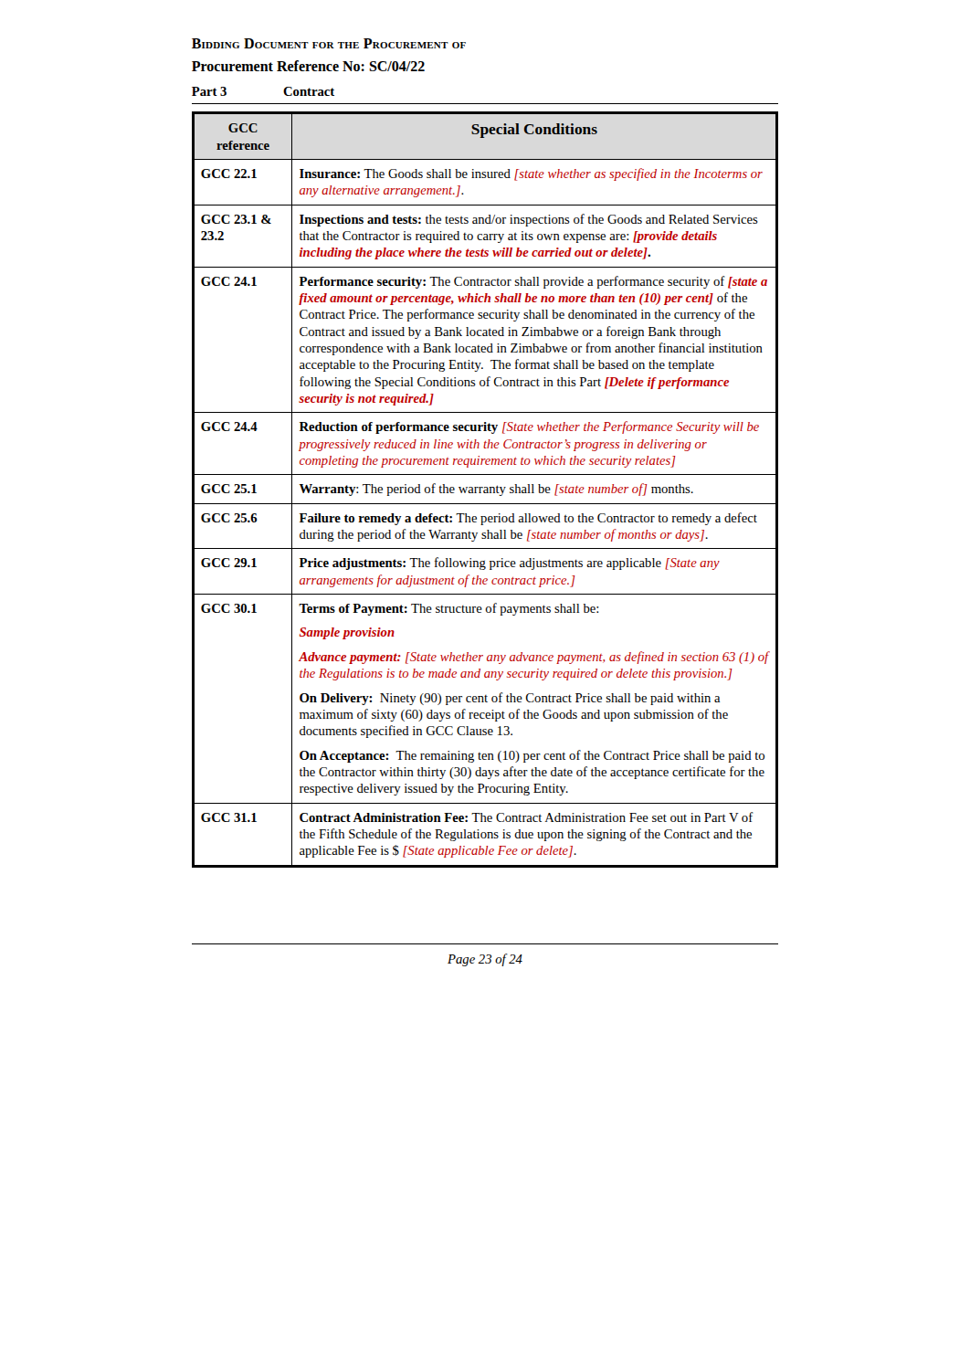Bidding Document for the Procurement of
Procurement Reference No: SC/04/22
Part 3 Contract
| GCC reference | Special Conditions |
| --- | --- |
| GCC 22.1 | Insurance: The Goods shall be insured [state whether as specified in the Incoterms or any alternative arrangement.] . |
| GCC 23.1 & 23.2 | Inspections and tests: the tests and/or inspections of the Goods and Related Services that the Contractor is required to carry at its own expense are: [provide details including the place where the tests will be carried out or delete] . |
| GCC 24.1 | Performance security: The Contractor shall provide a performance security of [state a fixed amount or percentage, which shall be no more than ten (10) per cent] of the Contract Price. The performance security shall be denominated in the currency of the Contract and issued by a Bank located in Zimbabwe or a foreign Bank through correspondence with a Bank located in Zimbabwe or from another financial institution acceptable to the Procuring Entity. The format shall be based on the template following the Special Conditions of Contract in this Part [Delete if performance security is not required.] |
| GCC 24.4 | Reduction of performance security [State whether the Performance Security will be progressively reduced in line with the Contractor’s progress in delivering or completing the procurement requirement to which the security relates] |
| GCC 25.1 | Warranty : The period of the warranty shall be [state number of] months. |
| GCC 25.6 | Failure to remedy a defect: The period allowed to the Contractor to remedy a defect during the period of the Warranty shall be [state number of months or days] . |
| GCC 29.1 | Price adjustments: The following price adjustments are applicable [State any arrangements for adjustment of the contract price.] |
| GCC 30.1 | Terms of Payment: The structure of payments shall be: Sample provision Advance payment: [State whether any advance payment, as defined in section 63 (1) of the Regulations is to be made and any security required or delete this provision.] On Delivery: Ninety (90) per cent of the Contract Price shall be paid within a maximum of sixty (60) days of receipt of the Goods and upon submission of the documents specified in GCC Clause 13. On Acceptance: The remaining ten (10) per cent of the Contract Price shall be paid to the Contractor within thirty (30) days after the date of the acceptance certificate for the respective delivery issued by the Procuring Entity. |
| GCC 31.1 | Contract Administration Fee: The Contract Administration Fee set out in Part V of the Fifth Schedule of the Regulations is due upon the signing of the Contract and the applicable Fee is $ [State applicable Fee or delete] . |
Page 23 of 24